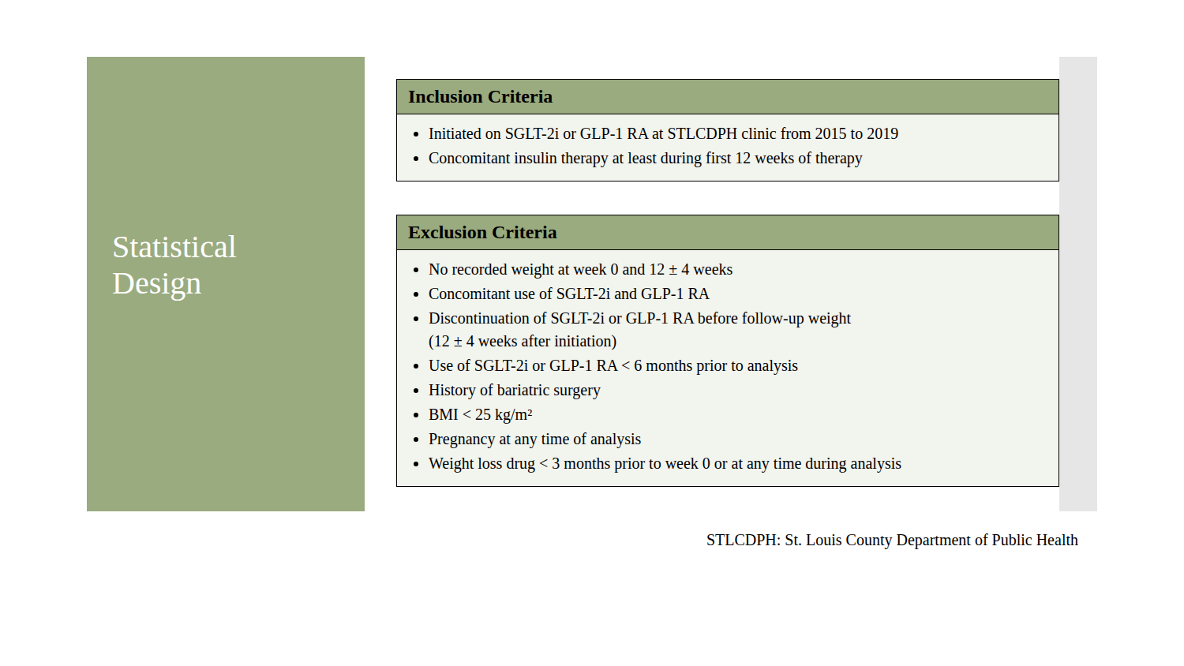Statistical
Design
Inclusion Criteria
Initiated on SGLT-2i or GLP-1 RA at STLCDPH clinic from 2015 to 2019
Concomitant insulin therapy at least during first 12 weeks of therapy
Exclusion Criteria
No recorded weight at week 0 and 12 ± 4 weeks
Concomitant use of SGLT-2i and GLP-1 RA
Discontinuation of SGLT-2i or GLP-1 RA before follow-up weight
(12 ± 4 weeks after initiation)
Use of SGLT-2i or GLP-1 RA < 6 months prior to analysis
History of bariatric surgery
BMI < 25 kg/m²
Pregnancy at any time of analysis
Weight loss drug < 3 months prior to week 0 or at any time during analysis
STLCDPH: St. Louis County Department of Public Health